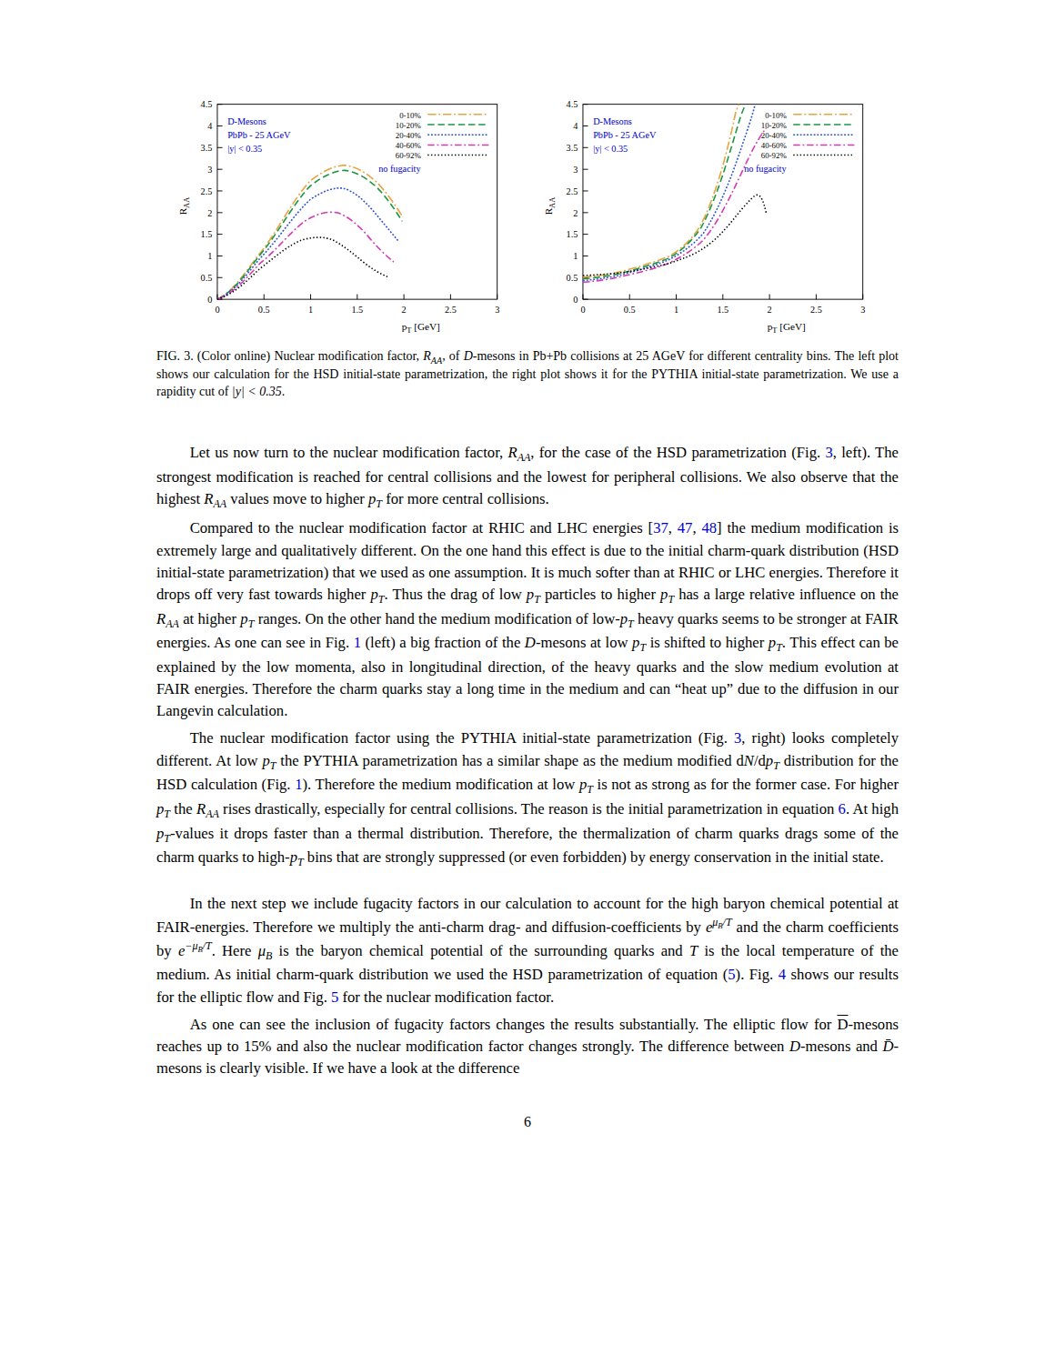0 0.5 1 1.5 2 2.5 3 3.5 4 4.5 0 0.5 1 1.5 2 2.5 3 RAA pT [GeV] D-Mesons PbPb - 25 AGeV |y| < 0.35 no fugacity 0-10% 10-20% 20-40% 40-60% 60-92%
0 0.5 1 1.5 2 2.5 3 3.5 4 4.5 0 0.5 1 1.5 2 2.5 3 RAA pT [GeV] D-Mesons PbPb - 25 AGeV |y| < 0.35 no fugacity 0-10% 10-20% 20-40% 40-60% 60-92%
FIG. 3. (Color online) Nuclear modification factor, RAA, of D-mesons in Pb+Pb collisions at 25 AGeV for different centrality bins. The left plot shows our calculation for the HSD initial-state parametrization, the right plot shows it for the PYTHIA initial-state parametrization. We use a rapidity cut of |y| < 0.35.
Let us now turn to the nuclear modification factor, RAA, for the case of the HSD parametrization (Fig. 3, left). The strongest modification is reached for central collisions and the lowest for peripheral collisions. We also observe that the highest RAA values move to higher pT for more central collisions.
Compared to the nuclear modification factor at RHIC and LHC energies [37, 47, 48] the medium modification is extremely large and qualitatively different. On the one hand this effect is due to the initial charm-quark distribution (HSD initial-state parametrization) that we used as one assumption. It is much softer than at RHIC or LHC energies. Therefore it drops off very fast towards higher pT. Thus the drag of low pT particles to higher pT has a large relative influence on the RAA at higher pT ranges. On the other hand the medium modification of low-pT heavy quarks seems to be stronger at FAIR energies. As one can see in Fig. 1 (left) a big fraction of the D-mesons at low pT is shifted to higher pT. This effect can be explained by the low momenta, also in longitudinal direction, of the heavy quarks and the slow medium evolution at FAIR energies. Therefore the charm quarks stay a long time in the medium and can “heat up” due to the diffusion in our Langevin calculation.
The nuclear modification factor using the PYTHIA initial-state parametrization (Fig. 3, right) looks completely different. At low pT the PYTHIA parametrization has a similar shape as the medium modified dN/dpT distribution for the HSD calculation (Fig. 1). Therefore the medium modification at low pT is not as strong as for the former case. For higher pT the RAA rises drastically, especially for central collisions. The reason is the initial parametrization in equation 6. At high pT-values it drops faster than a thermal distribution. Therefore, the thermalization of charm quarks drags some of the charm quarks to high-pT bins that are strongly suppressed (or even forbidden) by energy conservation in the initial state.
In the next step we include fugacity factors in our calculation to account for the high baryon chemical potential at FAIR-energies. Therefore we multiply the anti-charm drag- and diffusion-coefficients by eμB/T and the charm coefficients by e−μB/T. Here μB is the baryon chemical potential of the surrounding quarks and T is the local temperature of the medium. As initial charm-quark distribution we used the HSD parametrization of equation (5). Fig. 4 shows our results for the elliptic flow and Fig. 5 for the nuclear modification factor.
As one can see the inclusion of fugacity factors changes the results substantially. The elliptic flow for D-mesons reaches up to 15% and also the nuclear modification factor changes strongly. The difference between D-mesons and D̄-mesons is clearly visible. If we have a look at the difference
6